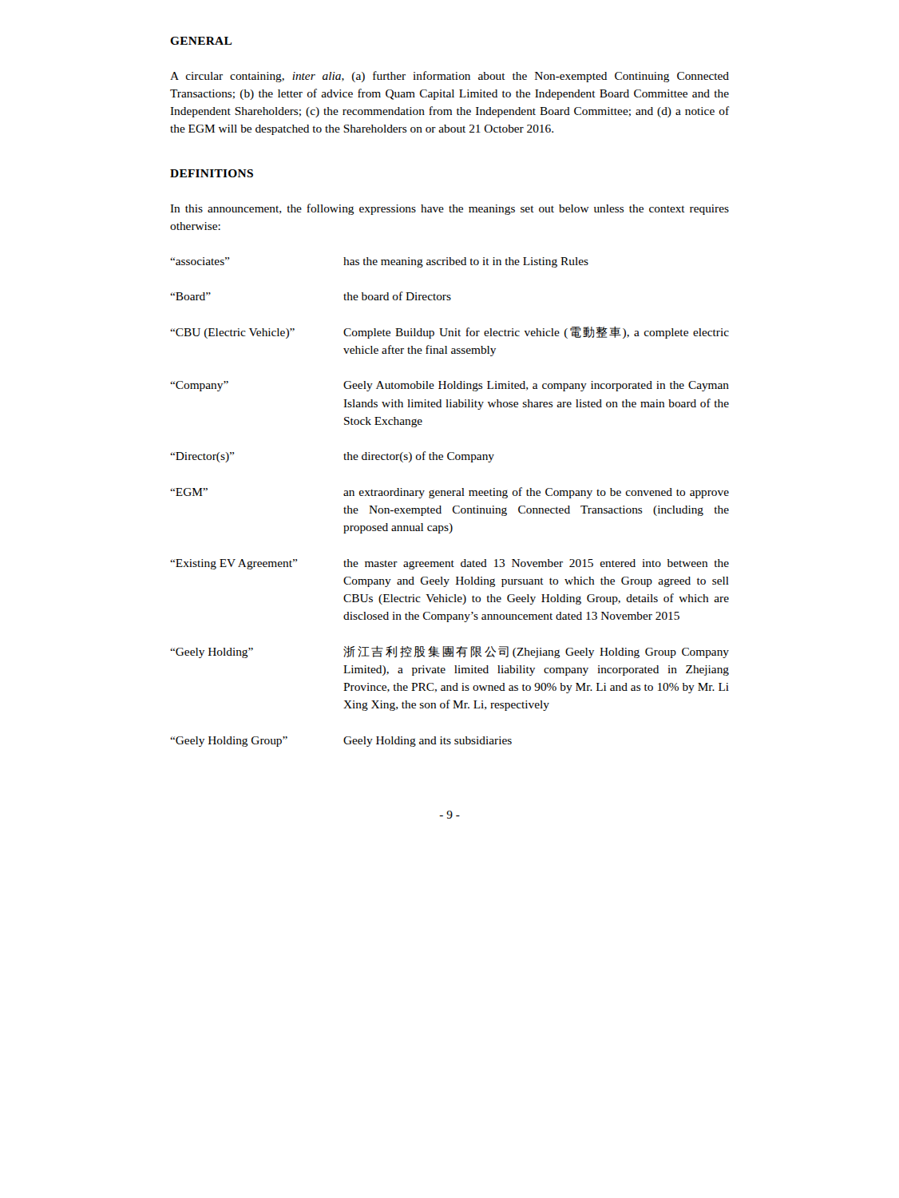GENERAL
A circular containing, inter alia, (a) further information about the Non-exempted Continuing Connected Transactions; (b) the letter of advice from Quam Capital Limited to the Independent Board Committee and the Independent Shareholders; (c) the recommendation from the Independent Board Committee; and (d) a notice of the EGM will be despatched to the Shareholders on or about 21 October 2016.
DEFINITIONS
In this announcement, the following expressions have the meanings set out below unless the context requires otherwise:
| “associates” | has the meaning ascribed to it in the Listing Rules |
| “Board” | the board of Directors |
| “CBU (Electric Vehicle)” | Complete Buildup Unit for electric vehicle ( 電動整車 ), a complete electric vehicle after the final assembly |
| “Company” | Geely Automobile Holdings Limited, a company incorporated in the Cayman Islands with limited liability whose shares are listed on the main board of the Stock Exchange |
| “Director(s)” | the director(s) of the Company |
| “EGM” | an extraordinary general meeting of the Company to be convened to approve the Non-exempted Continuing Connected Transactions (including the proposed annual caps) |
| “Existing EV Agreement” | the master agreement dated 13 November 2015 entered into between the Company and Geely Holding pursuant to which the Group agreed to sell CBUs (Electric Vehicle) to the Geely Holding Group, details of which are disclosed in the Company’s announcement dated 13 November 2015 |
| “Geely Holding” | 浙江吉利控股集團有限公司 (Zhejiang Geely Holding Group Company Limited), a private limited liability company incorporated in Zhejiang Province, the PRC, and is owned as to 90% by Mr. Li and as to 10% by Mr. Li Xing Xing, the son of Mr. Li, respectively |
| “Geely Holding Group” | Geely Holding and its subsidiaries |
- 9 -